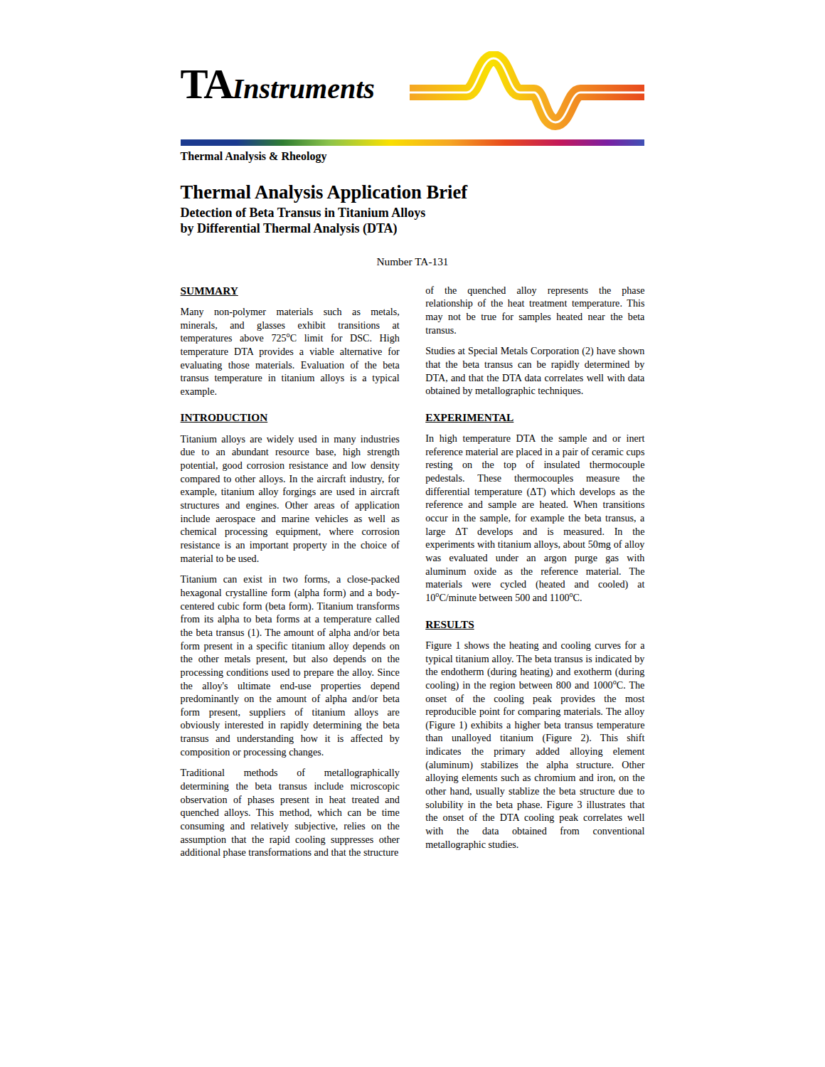TA Instruments
Thermal Analysis & Rheology
Thermal Analysis Application Brief
Detection of Beta Transus in Titanium Alloys
by Differential Thermal Analysis (DTA)
Number TA-131
SUMMARY
Many non-polymer materials such as metals, minerals, and glasses exhibit transitions at temperatures above 725oC limit for DSC. High temperature DTA provides a viable alternative for evaluating those materials. Evaluation of the beta transus temperature in titanium alloys is a typical example.
INTRODUCTION
Titanium alloys are widely used in many industries due to an abundant resource base, high strength potential, good corrosion resistance and low density compared to other alloys. In the aircraft industry, for example, titanium alloy forgings are used in aircraft structures and engines. Other areas of application include aerospace and marine vehicles as well as chemical processing equipment, where corrosion resistance is an important property in the choice of material to be used.
Titanium can exist in two forms, a close-packed hexagonal crystalline form (alpha form) and a body-centered cubic form (beta form). Titanium transforms from its alpha to beta forms at a temperature called the beta transus (1). The amount of alpha and/or beta form present in a specific titanium alloy depends on the other metals present, but also depends on the processing conditions used to prepare the alloy. Since the alloy's ultimate end-use properties depend predominantly on the amount of alpha and/or beta form present, suppliers of titanium alloys are obviously interested in rapidly determining the beta transus and understanding how it is affected by composition or processing changes.
Traditional methods of metallographically determining the beta transus include microscopic observation of phases present in heat treated and quenched alloys. This method, which can be time consuming and relatively subjective, relies on the assumption that the rapid cooling suppresses other additional phase transformations and that the structure
of the quenched alloy represents the phase relationship of the heat treatment temperature. This may not be true for samples heated near the beta transus.
Studies at Special Metals Corporation (2) have shown that the beta transus can be rapidly determined by DTA, and that the DTA data correlates well with data obtained by metallographic techniques.
EXPERIMENTAL
In high temperature DTA the sample and or inert reference material are placed in a pair of ceramic cups resting on the top of insulated thermocouple pedestals. These thermocouples measure the differential temperature (ΔT) which develops as the reference and sample are heated. When transitions occur in the sample, for example the beta transus, a large ΔT develops and is measured. In the experiments with titanium alloys, about 50mg of alloy was evaluated under an argon purge gas with aluminum oxide as the reference material. The materials were cycled (heated and cooled) at 10oC/minute between 500 and 1100oC.
RESULTS
Figure 1 shows the heating and cooling curves for a typical titanium alloy. The beta transus is indicated by the endotherm (during heating) and exotherm (during cooling) in the region between 800 and 1000oC. The onset of the cooling peak provides the most reproducible point for comparing materials. The alloy (Figure 1) exhibits a higher beta transus temperature than unalloyed titanium (Figure 2). This shift indicates the primary added alloying element (aluminum) stabilizes the alpha structure. Other alloying elements such as chromium and iron, on the other hand, usually stablize the beta structure due to solubility in the beta phase. Figure 3 illustrates that the onset of the DTA cooling peak correlates well with the data obtained from conventional metallographic studies.